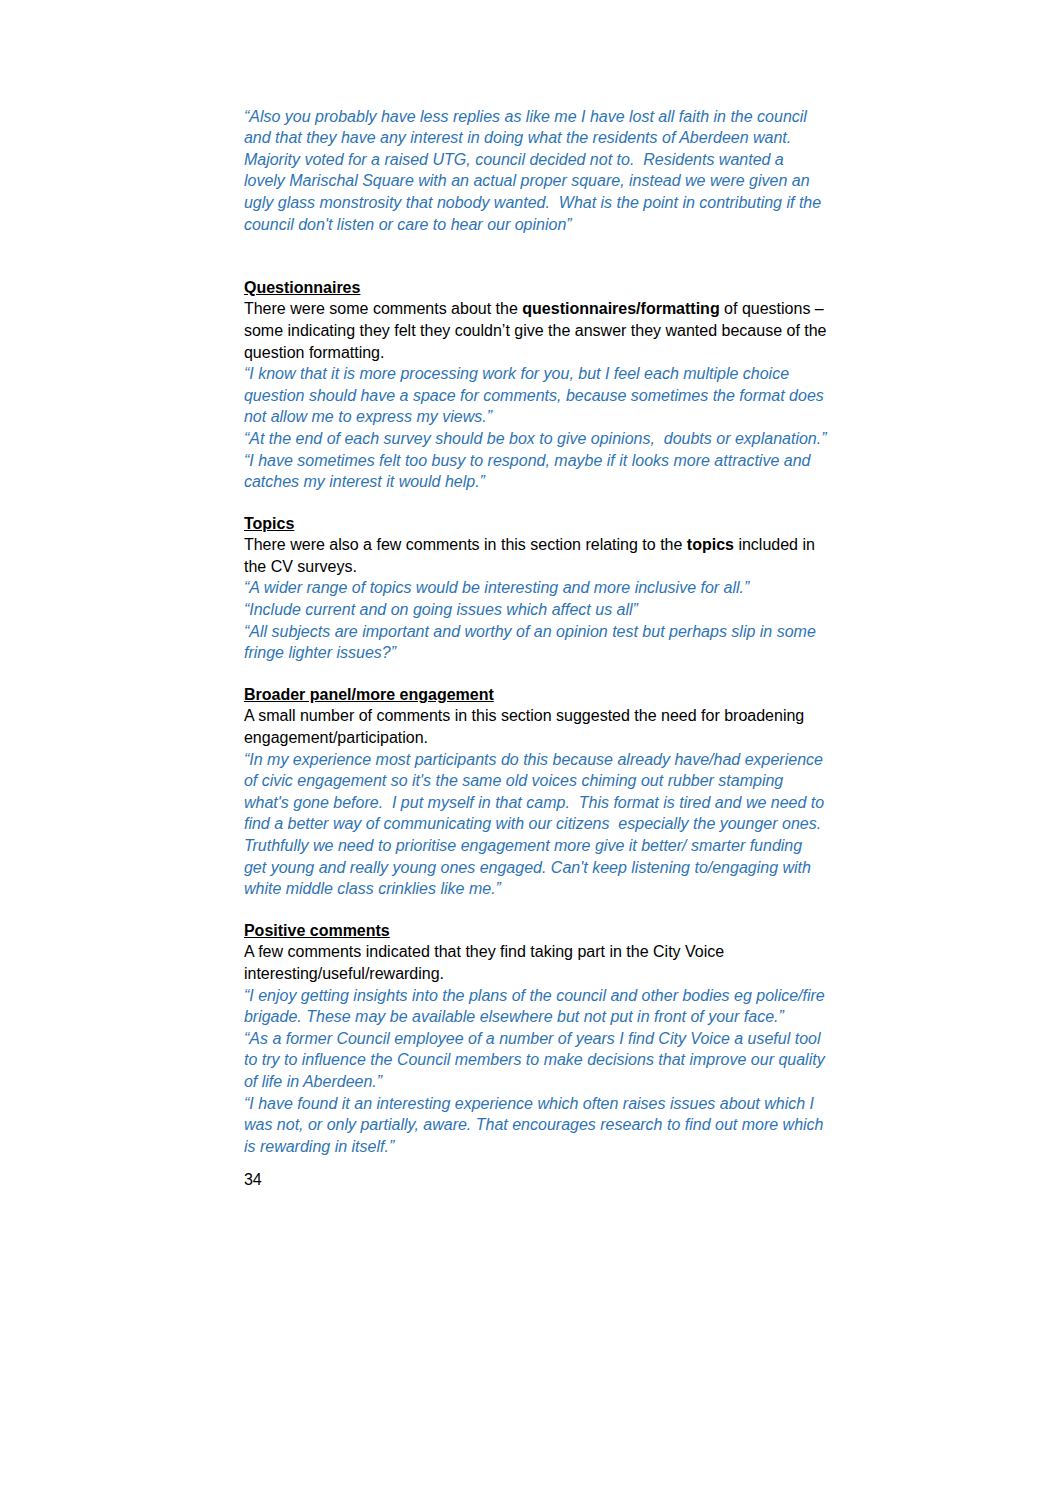“Also you probably have less replies as like me I have lost all faith in the council and that they have any interest in doing what the residents of Aberdeen want. Majority voted for a raised UTG, council decided not to. Residents wanted a lovely Marischal Square with an actual proper square, instead we were given an ugly glass monstrosity that nobody wanted. What is the point in contributing if the council don't listen or care to hear our opinion”
Questionnaires
There were some comments about the questionnaires/formatting of questions – some indicating they felt they couldn’t give the answer they wanted because of the question formatting.
“I know that it is more processing work for you, but I feel each multiple choice question should have a space for comments, because sometimes the format does not allow me to express my views.”
“At the end of each survey should be box to give opinions, doubts or explanation.”
“I have sometimes felt too busy to respond, maybe if it looks more attractive and catches my interest it would help.”
Topics
There were also a few comments in this section relating to the topics included in the CV surveys.
“A wider range of topics would be interesting and more inclusive for all.”
“Include current and on going issues which affect us all”
“All subjects are important and worthy of an opinion test but perhaps slip in some fringe lighter issues?”
Broader panel/more engagement
A small number of comments in this section suggested the need for broadening engagement/participation.
“In my experience most participants do this because already have/had experience of civic engagement so it's the same old voices chiming out rubber stamping what's gone before. I put myself in that camp. This format is tired and we need to find a better way of communicating with our citizens especially the younger ones. Truthfully we need to prioritise engagement more give it better/ smarter funding get young and really young ones engaged. Can't keep listening to/engaging with white middle class crinklies like me.”
Positive comments
A few comments indicated that they find taking part in the City Voice interesting/useful/rewarding.
“I enjoy getting insights into the plans of the council and other bodies eg police/fire brigade. These may be available elsewhere but not put in front of your face.”
“As a former Council employee of a number of years I find City Voice a useful tool to try to influence the Council members to make decisions that improve our quality of life in Aberdeen.”
“I have found it an interesting experience which often raises issues about which I was not, or only partially, aware. That encourages research to find out more which is rewarding in itself.”
34